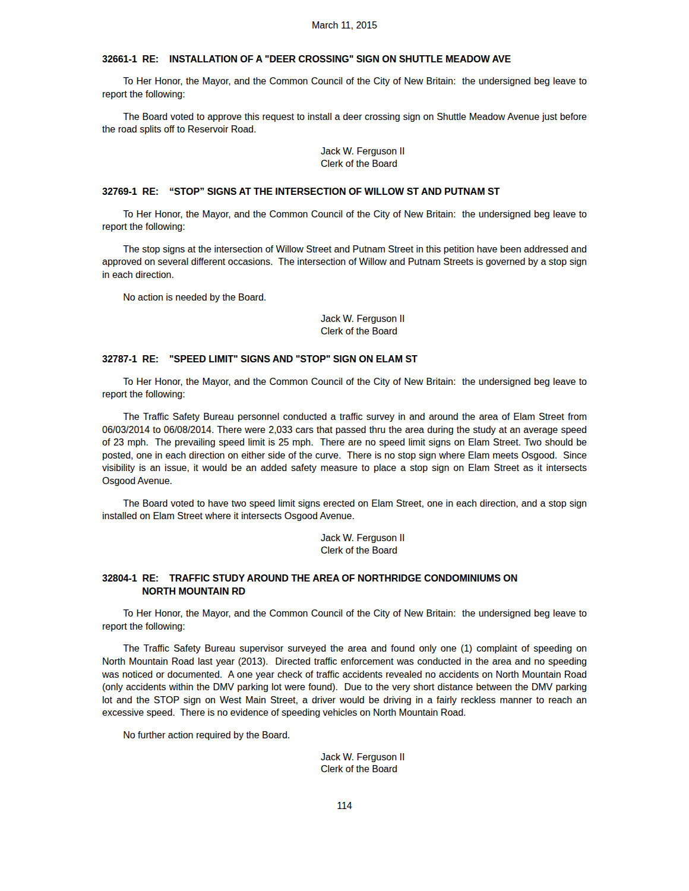March 11, 2015
32661-1 RE: Installation of a "Deer Crossing" Sign on Shuttle Meadow Ave
To Her Honor, the Mayor, and the Common Council of the City of New Britain: the undersigned beg leave to report the following:
The Board voted to approve this request to install a deer crossing sign on Shuttle Meadow Avenue just before the road splits off to Reservoir Road.
Jack W. Ferguson II Clerk of the Board
32769-1 RE: “Stop” Signs at the Intersection of Willow St and Putnam St
To Her Honor, the Mayor, and the Common Council of the City of New Britain: the undersigned beg leave to report the following:
The stop signs at the intersection of Willow Street and Putnam Street in this petition have been addressed and approved on several different occasions. The intersection of Willow and Putnam Streets is governed by a stop sign in each direction.
No action is needed by the Board.
Jack W. Ferguson II Clerk of the Board
32787-1 RE: "Speed Limit" Signs and "Stop" Sign on Elam St
To Her Honor, the Mayor, and the Common Council of the City of New Britain: the undersigned beg leave to report the following:
The Traffic Safety Bureau personnel conducted a traffic survey in and around the area of Elam Street from 06/03/2014 to 06/08/2014. There were 2,033 cars that passed thru the area during the study at an average speed of 23 mph. The prevailing speed limit is 25 mph. There are no speed limit signs on Elam Street. Two should be posted, one in each direction on either side of the curve. There is no stop sign where Elam meets Osgood. Since visibility is an issue, it would be an added safety measure to place a stop sign on Elam Street as it intersects Osgood Avenue.
The Board voted to have two speed limit signs erected on Elam Street, one in each direction, and a stop sign installed on Elam Street where it intersects Osgood Avenue.
Jack W. Ferguson II Clerk of the Board
32804-1 RE: Traffic Study Around the Area of Northridge Condominiums on North Mountain Rd
To Her Honor, the Mayor, and the Common Council of the City of New Britain: the undersigned beg leave to report the following:
The Traffic Safety Bureau supervisor surveyed the area and found only one (1) complaint of speeding on North Mountain Road last year (2013). Directed traffic enforcement was conducted in the area and no speeding was noticed or documented. A one year check of traffic accidents revealed no accidents on North Mountain Road (only accidents within the DMV parking lot were found). Due to the very short distance between the DMV parking lot and the STOP sign on West Main Street, a driver would be driving in a fairly reckless manner to reach an excessive speed. There is no evidence of speeding vehicles on North Mountain Road.
No further action required by the Board.
Jack W. Ferguson II Clerk of the Board
114